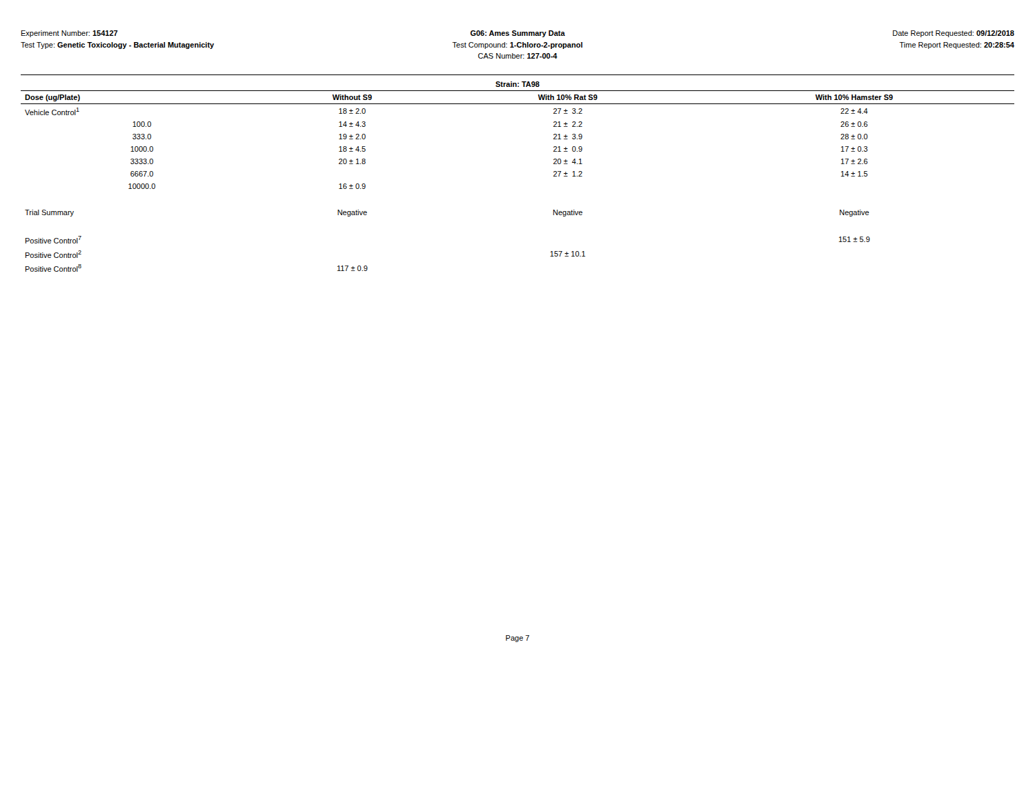Experiment Number: 154127
Test Type: Genetic Toxicology - Bacterial Mutagenicity
G06: Ames Summary Data
Test Compound: 1-Chloro-2-propanol
CAS Number: 127-00-4
Date Report Requested: 09/12/2018
Time Report Requested: 20:28:54
| Strain: TA98 |
| --- |
| Dose (ug/Plate) | Without S9 | With 10% Rat S9 | With 10% Hamster S9 |
| Vehicle Control 1 | 18 ± 2.0 | 27 ± 3.2 | 22 ± 4.4 |
| 100.0 | 14 ± 4.3 | 21 ± 2.2 | 26 ± 0.6 |
| 333.0 | 19 ± 2.0 | 21 ± 3.9 | 28 ± 0.0 |
| 1000.0 | 18 ± 4.5 | 21 ± 0.9 | 17 ± 0.3 |
| 3333.0 | 20 ± 1.8 | 20 ± 4.1 | 17 ± 2.6 |
| 6667.0 | | 27 ± 1.2 | 14 ± 1.5 |
| 10000.0 | 16 ± 0.9 | | |
| Trial Summary | Negative | Negative | Negative |
| Positive Control 7 | | | 151 ± 5.9 |
| Positive Control 2 | | 157 ± 10.1 | |
| Positive Control 8 | 117 ± 0.9 | | |
Page 7